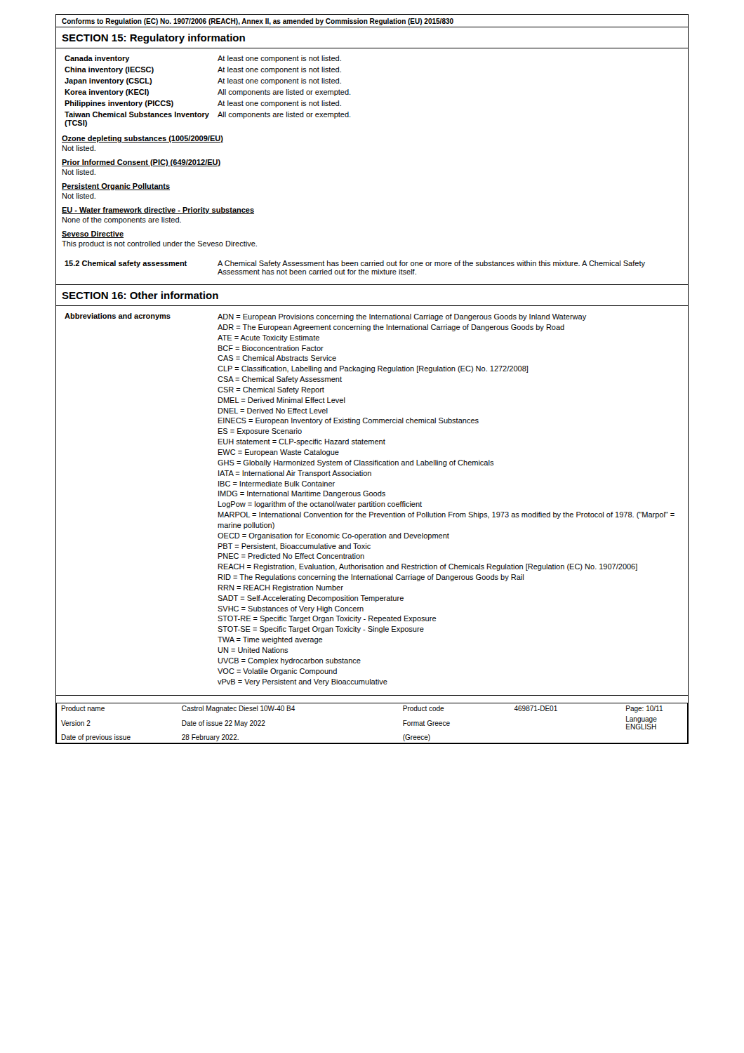Conforms to Regulation (EC) No. 1907/2006 (REACH), Annex II, as amended by Commission Regulation (EU) 2015/830
SECTION 15: Regulatory information
| Canada inventory | At least one component is not listed. |
| China inventory (IECSC) | At least one component is not listed. |
| Japan inventory (CSCL) | At least one component is not listed. |
| Korea inventory (KECI) | All components are listed or exempted. |
| Philippines inventory (PICCS) | At least one component is not listed. |
| Taiwan Chemical Substances Inventory (TCSI) | All components are listed or exempted. |
Ozone depleting substances (1005/2009/EU)
Not listed.
Prior Informed Consent (PIC) (649/2012/EU)
Not listed.
Persistent Organic Pollutants
Not listed.
EU - Water framework directive - Priority substances
None of the components are listed.
Seveso Directive
This product is not controlled under the Seveso Directive.
| 15.2 Chemical safety assessment | A Chemical Safety Assessment has been carried out for one or more of the substances within this mixture. A Chemical Safety Assessment has not been carried out for the mixture itself. |
SECTION 16: Other information
| Abbreviations and acronyms | ADN = European Provisions concerning the International Carriage of Dangerous Goods by Inland Waterway ADR = The European Agreement concerning the International Carriage of Dangerous Goods by Road ATE = Acute Toxicity Estimate BCF = Bioconcentration Factor CAS = Chemical Abstracts Service CLP = Classification, Labelling and Packaging Regulation [Regulation (EC) No. 1272/2008] CSA = Chemical Safety Assessment CSR = Chemical Safety Report DMEL = Derived Minimal Effect Level DNEL = Derived No Effect Level EINECS = European Inventory of Existing Commercial chemical Substances ES = Exposure Scenario EUH statement = CLP-specific Hazard statement EWC = European Waste Catalogue GHS = Globally Harmonized System of Classification and Labelling of Chemicals IATA = International Air Transport Association IBC = Intermediate Bulk Container IMDG = International Maritime Dangerous Goods LogPow = logarithm of the octanol/water partition coefficient MARPOL = International Convention for the Prevention of Pollution From Ships, 1973 as modified by the Protocol of 1978. ("Marpol" = marine pollution) OECD = Organisation for Economic Co-operation and Development PBT = Persistent, Bioaccumulative and Toxic PNEC = Predicted No Effect Concentration REACH = Registration, Evaluation, Authorisation and Restriction of Chemicals Regulation [Regulation (EC) No. 1907/2006] RID = The Regulations concerning the International Carriage of Dangerous Goods by Rail RRN = REACH Registration Number SADT = Self-Accelerating Decomposition Temperature SVHC = Substances of Very High Concern STOT-RE = Specific Target Organ Toxicity - Repeated Exposure STOT-SE = Specific Target Organ Toxicity - Single Exposure TWA = Time weighted average UN = United Nations UVCB = Complex hydrocarbon substance VOC = Volatile Organic Compound vPvB = Very Persistent and Very Bioaccumulative |
| Product name | Castrol Magnatec Diesel 10W-40 B4 | Product code | 469871-DE01 | Page: 10/11 |
| Version 2 | Date of issue 22 May 2022 | Format Greece | | Language ENGLISH |
| Date of previous issue | 28 February 2022. | (Greece) | | |